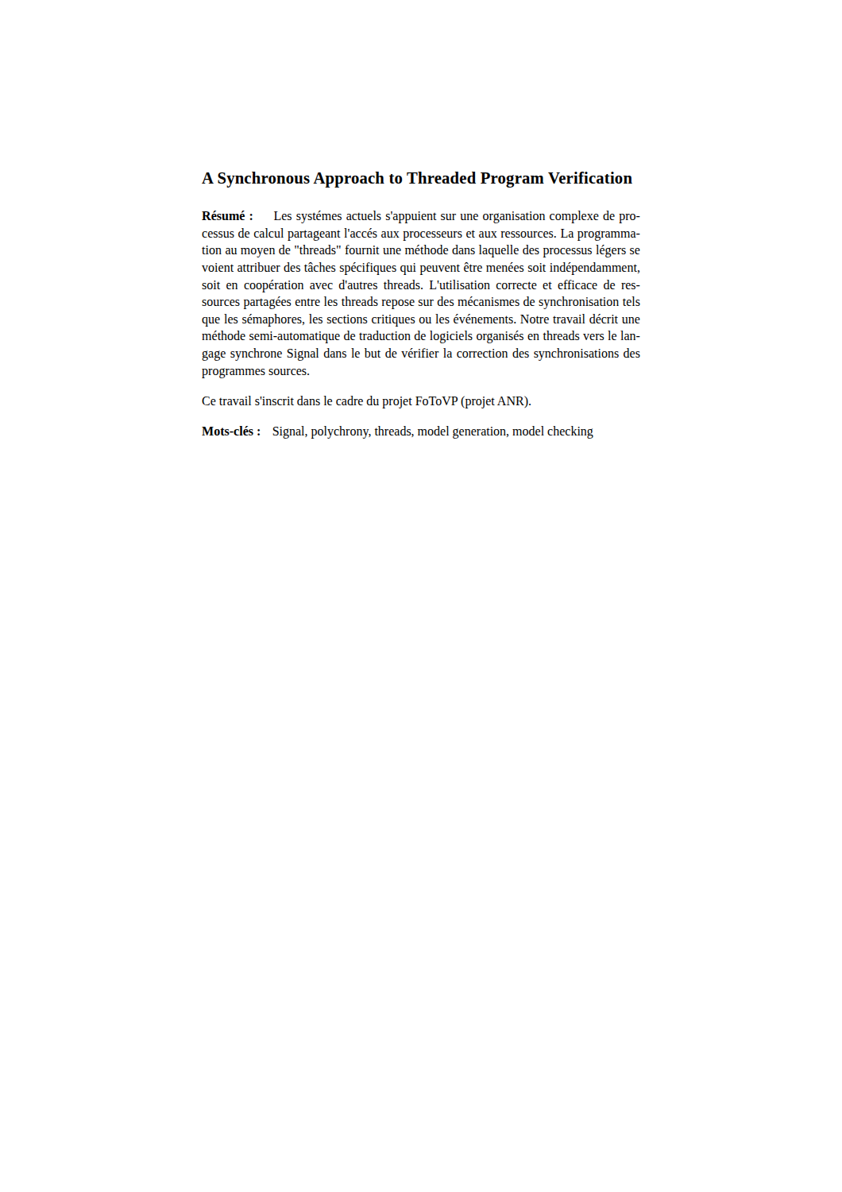A Synchronous Approach to Threaded Program Verification
Résumé : Les systémes actuels s'appuient sur une organisation complexe de processus de calcul partageant l'accés aux processeurs et aux ressources. La programmation au moyen de "threads" fournit une méthode dans laquelle des processus légers se voient attribuer des tâches spécifiques qui peuvent être menées soit indépendamment, soit en coopération avec d'autres threads. L'utilisation correcte et efficace de ressources partagées entre les threads repose sur des mécanismes de synchronisation tels que les sémaphores, les sections critiques ou les événements. Notre travail décrit une méthode semi-automatique de traduction de logiciels organisés en threads vers le langage synchrone Signal dans le but de vérifier la correction des synchronisations des programmes sources.
Ce travail s'inscrit dans le cadre du projet FoToVP (projet ANR).
Mots-clés : Signal, polychrony, threads, model generation, model checking